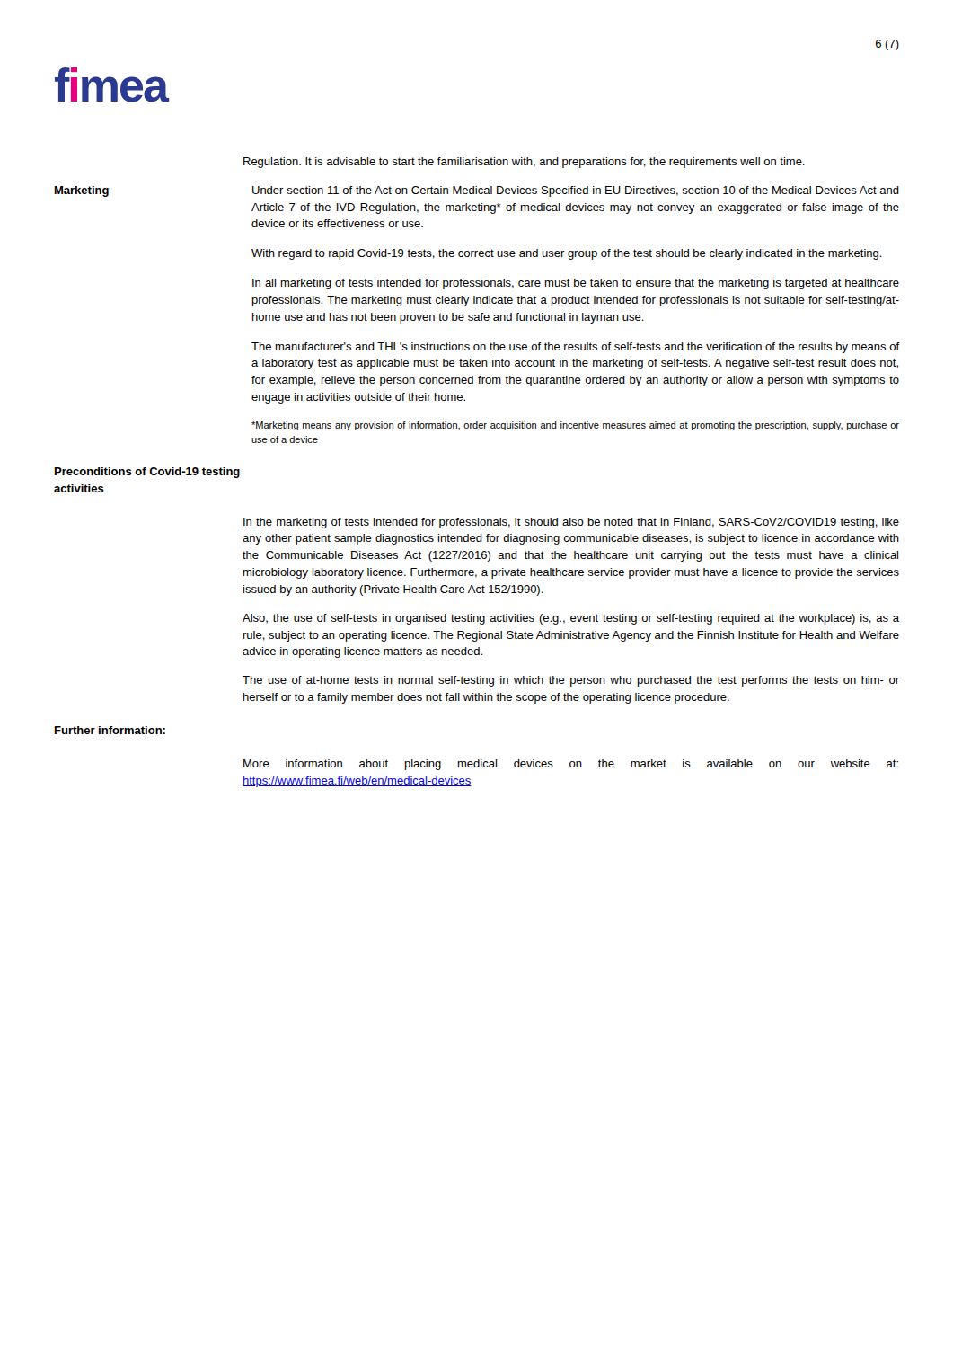6 (7)
fimea
Regulation. It is advisable to start the familiarisation with, and preparations for, the requirements well on time.
Marketing
Under section 11 of the Act on Certain Medical Devices Specified in EU Directives, section 10 of the Medical Devices Act and Article 7 of the IVD Regulation, the marketing* of medical devices may not convey an exaggerated or false image of the device or its effectiveness or use.
With regard to rapid Covid-19 tests, the correct use and user group of the test should be clearly indicated in the marketing.
In all marketing of tests intended for professionals, care must be taken to ensure that the marketing is targeted at healthcare professionals. The marketing must clearly indicate that a product intended for professionals is not suitable for self-testing/at-home use and has not been proven to be safe and functional in layman use.
The manufacturer's and THL's instructions on the use of the results of self-tests and the verification of the results by means of a laboratory test as applicable must be taken into account in the marketing of self-tests. A negative self-test result does not, for example, relieve the person concerned from the quarantine ordered by an authority or allow a person with symptoms to engage in activities outside of their home.
*Marketing means any provision of information, order acquisition and incentive measures aimed at promoting the prescription, supply, purchase or use of a device
Preconditions of Covid-19 testing activities
In the marketing of tests intended for professionals, it should also be noted that in Finland, SARS-CoV2/COVID19 testing, like any other patient sample diagnostics intended for diagnosing communicable diseases, is subject to licence in accordance with the Communicable Diseases Act (1227/2016) and that the healthcare unit carrying out the tests must have a clinical microbiology laboratory licence. Furthermore, a private healthcare service provider must have a licence to provide the services issued by an authority (Private Health Care Act 152/1990).
Also, the use of self-tests in organised testing activities (e.g., event testing or self-testing required at the workplace) is, as a rule, subject to an operating licence. The Regional State Administrative Agency and the Finnish Institute for Health and Welfare advice in operating licence matters as needed.
The use of at-home tests in normal self-testing in which the person who purchased the test performs the tests on him- or herself or to a family member does not fall within the scope of the operating licence procedure.
Further information:
More information about placing medical devices on the market is available on our website at: https://www.fimea.fi/web/en/medical-devices